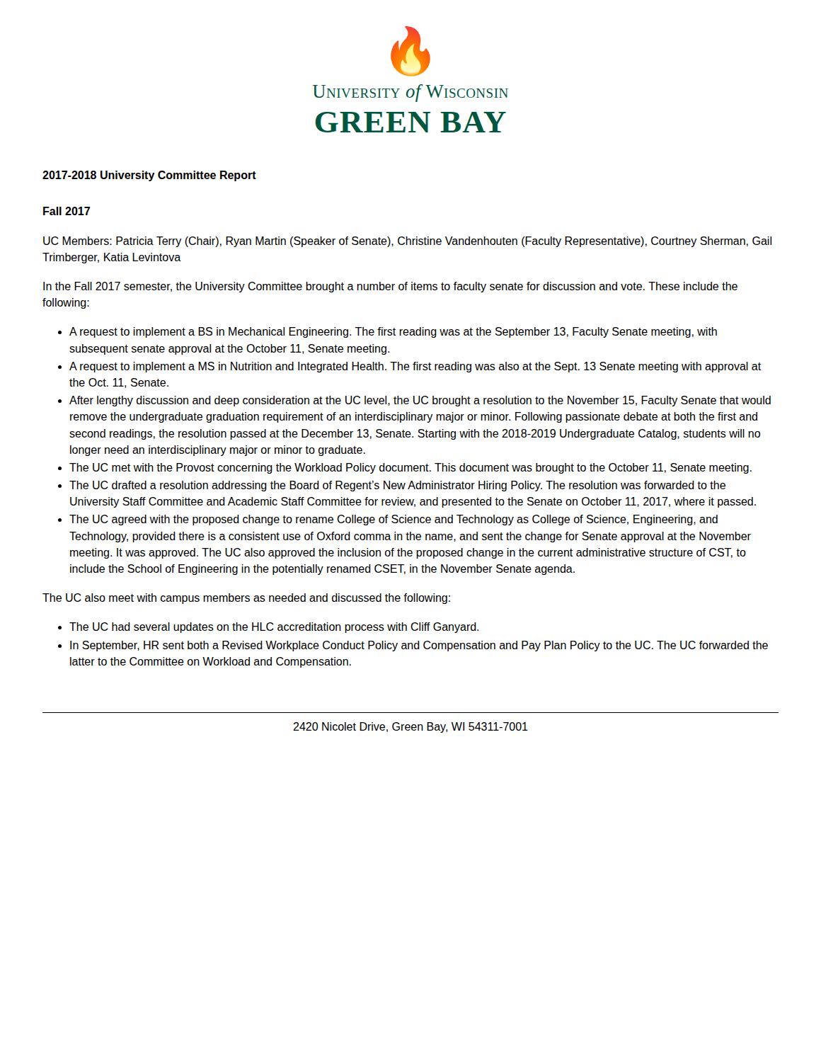🔥
University of Wisconsin
GREEN BAY
2017-2018 University Committee Report
Fall 2017
UC Members: Patricia Terry (Chair), Ryan Martin (Speaker of Senate), Christine Vandenhouten (Faculty Representative), Courtney Sherman, Gail Trimberger, Katia Levintova
In the Fall 2017 semester, the University Committee brought a number of items to faculty senate for discussion and vote. These include the following:
A request to implement a BS in Mechanical Engineering. The first reading was at the September 13, Faculty Senate meeting, with subsequent senate approval at the October 11, Senate meeting.
A request to implement a MS in Nutrition and Integrated Health. The first reading was also at the Sept. 13 Senate meeting with approval at the Oct. 11, Senate.
After lengthy discussion and deep consideration at the UC level, the UC brought a resolution to the November 15, Faculty Senate that would remove the undergraduate graduation requirement of an interdisciplinary major or minor. Following passionate debate at both the first and second readings, the resolution passed at the December 13, Senate. Starting with the 2018-2019 Undergraduate Catalog, students will no longer need an interdisciplinary major or minor to graduate.
The UC met with the Provost concerning the Workload Policy document. This document was brought to the October 11, Senate meeting.
The UC drafted a resolution addressing the Board of Regent’s New Administrator Hiring Policy. The resolution was forwarded to the University Staff Committee and Academic Staff Committee for review, and presented to the Senate on October 11, 2017, where it passed.
The UC agreed with the proposed change to rename College of Science and Technology as College of Science, Engineering, and Technology, provided there is a consistent use of Oxford comma in the name, and sent the change for Senate approval at the November meeting. It was approved. The UC also approved the inclusion of the proposed change in the current administrative structure of CST, to include the School of Engineering in the potentially renamed CSET, in the November Senate agenda.
The UC also meet with campus members as needed and discussed the following:
The UC had several updates on the HLC accreditation process with Cliff Ganyard.
In September, HR sent both a Revised Workplace Conduct Policy and Compensation and Pay Plan Policy to the UC. The UC forwarded the latter to the Committee on Workload and Compensation.
2420 Nicolet Drive, Green Bay, WI 54311-7001